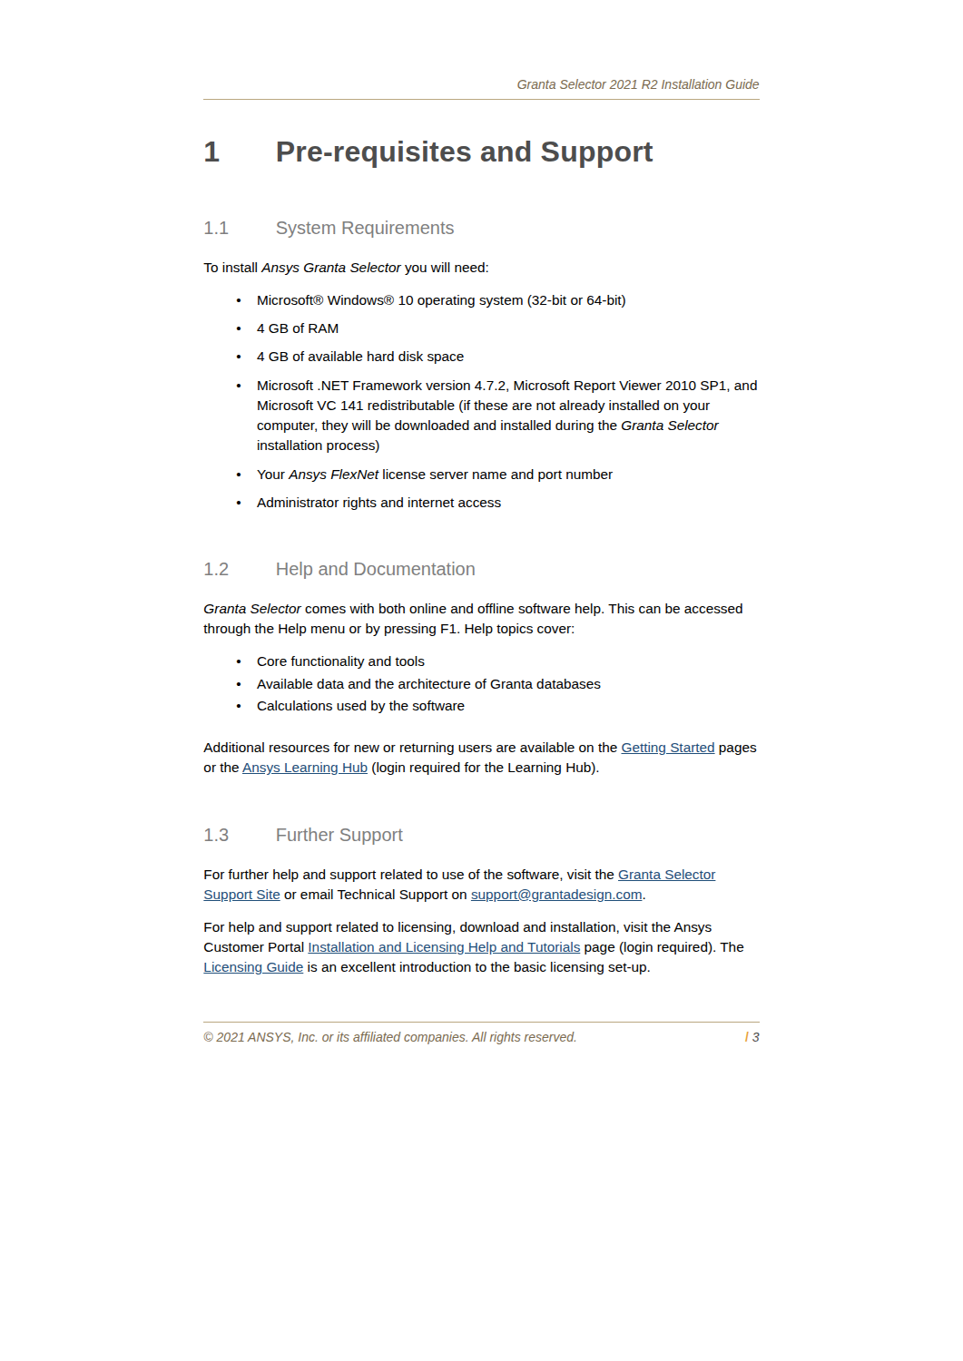Granta Selector 2021 R2 Installation Guide
1 Pre-requisites and Support
1.1 System Requirements
To install Ansys Granta Selector you will need:
Microsoft® Windows® 10 operating system (32-bit or 64-bit)
4 GB of RAM
4 GB of available hard disk space
Microsoft .NET Framework version 4.7.2, Microsoft Report Viewer 2010 SP1, and Microsoft VC 141 redistributable (if these are not already installed on your computer, they will be downloaded and installed during the Granta Selector installation process)
Your Ansys FlexNet license server name and port number
Administrator rights and internet access
1.2 Help and Documentation
Granta Selector comes with both online and offline software help. This can be accessed through the Help menu or by pressing F1. Help topics cover:
Core functionality and tools
Available data and the architecture of Granta databases
Calculations used by the software
Additional resources for new or returning users are available on the Getting Started pages or the Ansys Learning Hub (login required for the Learning Hub).
1.3 Further Support
For further help and support related to use of the software, visit the Granta Selector Support Site or email Technical Support on support@grantadesign.com.
For help and support related to licensing, download and installation, visit the Ansys Customer Portal Installation and Licensing Help and Tutorials page (login required). The Licensing Guide is an excellent introduction to the basic licensing set-up.
© 2021 ANSYS, Inc. or its affiliated companies. All rights reserved.
/3